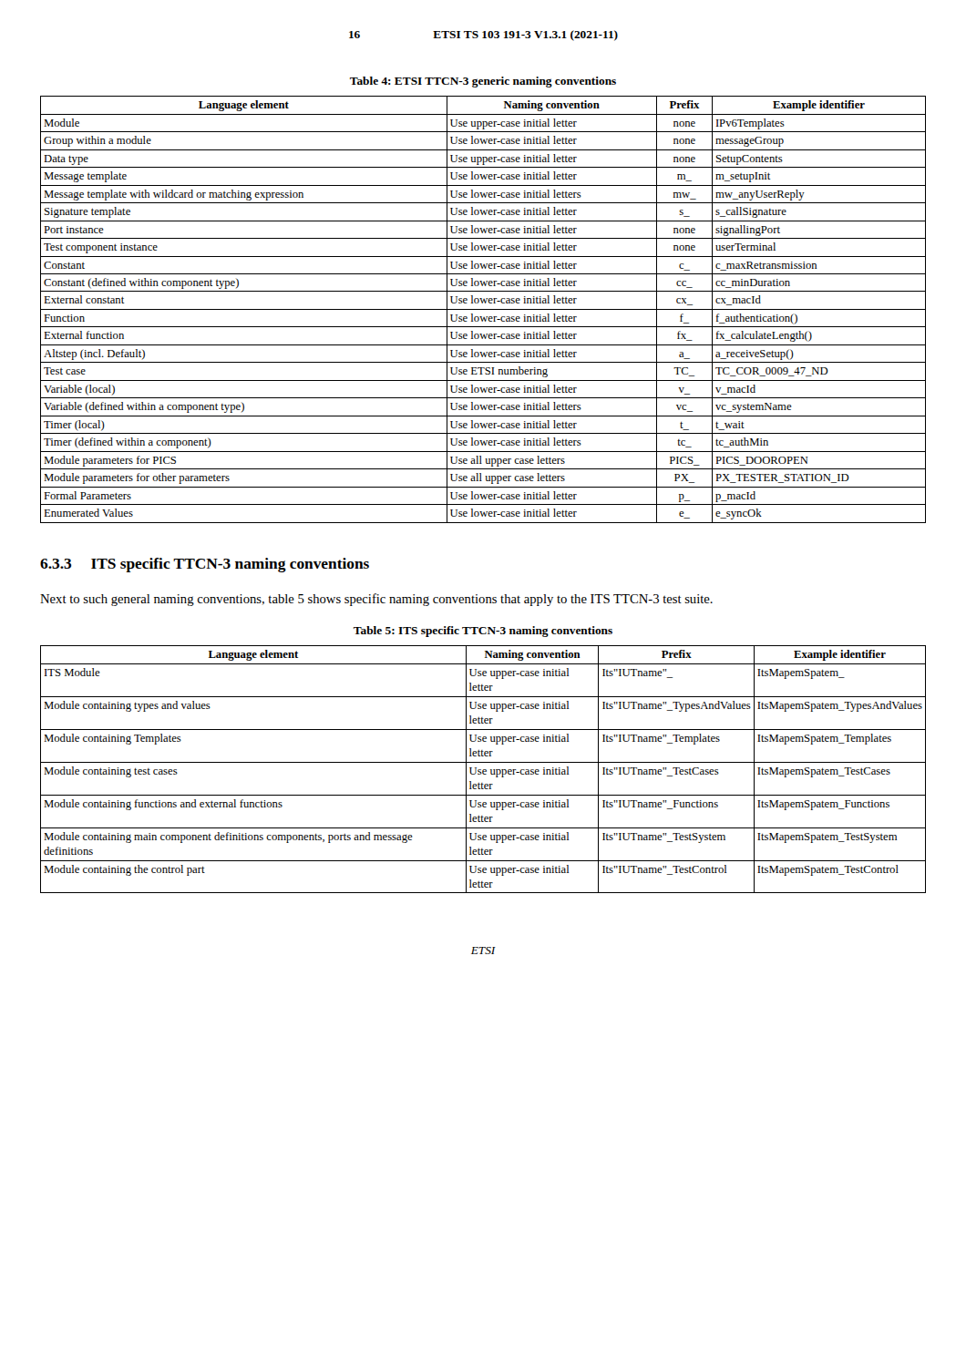16 ETSI TS 103 191-3 V1.3.1 (2021-11)
Table 4: ETSI TTCN-3 generic naming conventions
| Language element | Naming convention | Prefix | Example identifier |
| --- | --- | --- | --- |
| Module | Use upper-case initial letter | none | IPv6Templates |
| Group within a module | Use lower-case initial letter | none | messageGroup |
| Data type | Use upper-case initial letter | none | SetupContents |
| Message template | Use lower-case initial letter | m_ | m_setupInit |
| Message template with wildcard or matching expression | Use lower-case initial letters | mw_ | mw_anyUserReply |
| Signature template | Use lower-case initial letter | s_ | s_callSignature |
| Port instance | Use lower-case initial letter | none | signallingPort |
| Test component instance | Use lower-case initial letter | none | userTerminal |
| Constant | Use lower-case initial letter | c_ | c_maxRetransmission |
| Constant (defined within component type) | Use lower-case initial letter | cc_ | cc_minDuration |
| External constant | Use lower-case initial letter | cx_ | cx_macId |
| Function | Use lower-case initial letter | f_ | f_authentication() |
| External function | Use lower-case initial letter | fx_ | fx_calculateLength() |
| Altstep (incl. Default) | Use lower-case initial letter | a_ | a_receiveSetup() |
| Test case | Use ETSI numbering | TC_ | TC_COR_0009_47_ND |
| Variable (local) | Use lower-case initial letter | v_ | v_macId |
| Variable (defined within a component type) | Use lower-case initial letters | vc_ | vc_systemName |
| Timer (local) | Use lower-case initial letter | t_ | t_wait |
| Timer (defined within a component) | Use lower-case initial letters | tc_ | tc_authMin |
| Module parameters for PICS | Use all upper case letters | PICS_ | PICS_DOOROPEN |
| Module parameters for other parameters | Use all upper case letters | PX_ | PX_TESTER_STATION_ID |
| Formal Parameters | Use lower-case initial letter | p_ | p_macId |
| Enumerated Values | Use lower-case initial letter | e_ | e_syncOk |
6.3.3 ITS specific TTCN-3 naming conventions
Next to such general naming conventions, table 5 shows specific naming conventions that apply to the ITS TTCN-3 test suite.
Table 5: ITS specific TTCN-3 naming conventions
| Language element | Naming convention | Prefix | Example identifier |
| --- | --- | --- | --- |
| ITS Module | Use upper-case initial letter | Its"IUTname"_ | ItsMapemSpatem_ |
| Module containing types and values | Use upper-case initial letter | Its"IUTname"_TypesAndValues | ItsMapemSpatem_TypesAndValues |
| Module containing Templates | Use upper-case initial letter | Its"IUTname"_Templates | ItsMapemSpatem_Templates |
| Module containing test cases | Use upper-case initial letter | Its"IUTname"_TestCases | ItsMapemSpatem_TestCases |
| Module containing functions and external functions | Use upper-case initial letter | Its"IUTname"_Functions | ItsMapemSpatem_Functions |
| Module containing main component definitions components, ports and message definitions | Use upper-case initial letter | Its"IUTname"_TestSystem | ItsMapemSpatem_TestSystem |
| Module containing the control part | Use upper-case initial letter | Its"IUTname"_TestControl | ItsMapemSpatem_TestControl |
ETSI